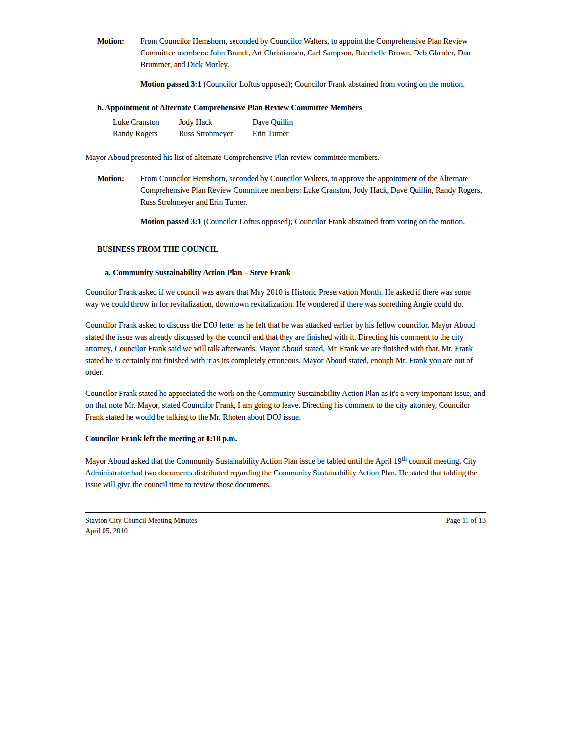Motion:
From Councilor Hemshorn, seconded by Councilor Walters, to appoint the Comprehensive Plan Review Committee members: John Brandt, Art Christiansen, Carl Sampson, Raechelle Brown, Deb Glander, Dan Brummer, and Dick Morley.
Motion passed 3:1 (Councilor Loftus opposed); Councilor Frank abstained from voting on the motion.
b. Appointment of Alternate Comprehensive Plan Review Committee Members
| Luke Cranston | Jody Hack | Dave Quillin |
| Randy Rogers | Russ Strohmeyer | Erin Turner |
Mayor Aboud presented his list of alternate Comprehensive Plan review committee members.
Motion:
From Councilor Hemshorn, seconded by Councilor Walters, to approve the appointment of the Alternate Comprehensive Plan Review Committee members: Luke Cranston, Jody Hack, Dave Quillin, Randy Rogers, Russ Strohmeyer and Erin Turner.
Motion passed 3:1 (Councilor Loftus opposed); Councilor Frank abstained from voting on the motion.
BUSINESS FROM THE COUNCIL
a. Community Sustainability Action Plan – Steve Frank
Councilor Frank asked if we council was aware that May 2010 is Historic Preservation Month. He asked if there was some way we could throw in for revitalization, downtown revitalization. He wondered if there was something Angie could do.
Councilor Frank asked to discuss the DOJ letter as he felt that he was attacked earlier by his fellow councilor. Mayor Aboud stated the issue was already discussed by the council and that they are finished with it. Directing his comment to the city attorney, Councilor Frank said we will talk afterwards. Mayor Aboud stated, Mr. Frank we are finished with that. Mr. Frank stated he is certainly not finished with it as its completely erroneous. Mayor Aboud stated, enough Mr. Frank you are out of order.
Councilor Frank stated he appreciated the work on the Community Sustainability Action Plan as it's a very important issue, and on that note Mr. Mayor, stated Councilor Frank, I am going to leave. Directing his comment to the city attorney, Councilor Frank stated he would be talking to the Mr. Rhoten about DOJ issue.
Councilor Frank left the meeting at 8:18 p.m.
Mayor Aboud asked that the Community Sustainability Action Plan issue be tabled until the April 19th council meeting. City Administrator had two documents distributed regarding the Community Sustainability Action Plan. He stated that tabling the issue will give the council time to review those documents.
Stayton City Council Meeting Minutes
April 05, 2010
Page 11 of 13